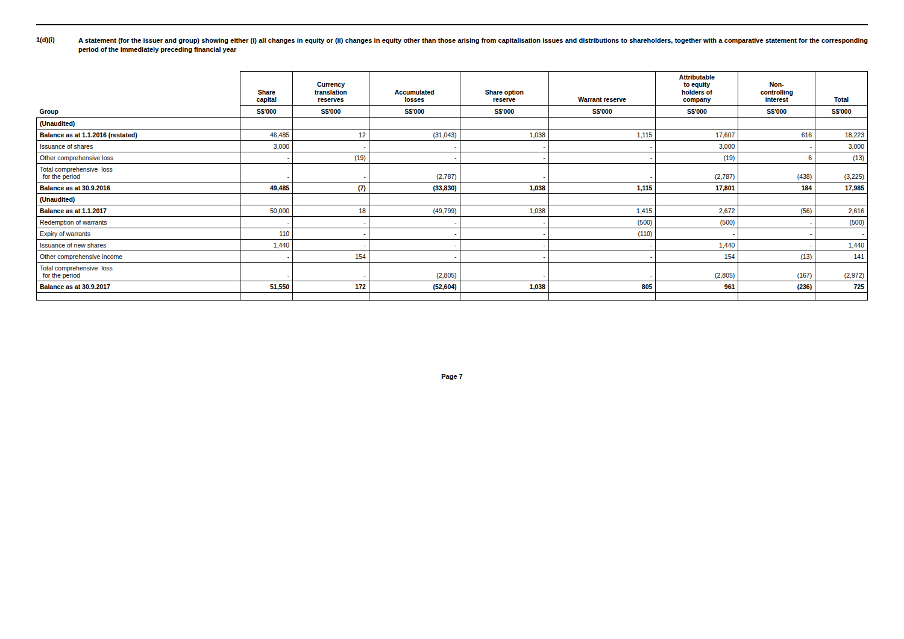1(d)(i)
A statement (for the issuer and group) showing either (i) all changes in equity or (ii) changes in equity other than those arising from capitalisation issues and distributions to shareholders, together with a comparative statement for the corresponding period of the immediately preceding financial year
| | Share capital | Currency translation reserves | Accumulated losses | Share option reserve | Warrant reserve | Attributable to equity holders of company | Non- controlling interest | Total |
| --- | --- | --- | --- | --- | --- | --- | --- | --- |
| Group | S$'000 | S$'000 | S$'000 | S$'000 | S$'000 | S$'000 | S$'000 | S$'000 |
| (Unaudited) | | | | | | | | |
| Balance as at 1.1.2016 (restated) | 46,485 | 12 | (31,043) | 1,038 | 1,115 | 17,607 | 616 | 18,223 |
| Issuance of shares | 3,000 | - | - | - | - | 3,000 | - | 3,000 |
| Other comprehensive loss | - | (19) | - | - | - | (19) | 6 | (13) |
| Total comprehensive loss for the period | - | - | (2,787) | - | - | (2,787) | (438) | (3,225) |
| Balance as at 30.9.2016 | 49,485 | (7) | (33,830) | 1,038 | 1,115 | 17,801 | 184 | 17,985 |
| (Unaudited) | | | | | | | | |
| Balance as at 1.1.2017 | 50,000 | 18 | (49,799) | 1,038 | 1,415 | 2,672 | (56) | 2,616 |
| Redemption of warrants | - | - | - | - | (500) | (500) | - | (500) |
| Expiry of warrants | 110 | - | - | - | (110) | - | - | - |
| Issuance of new shares | 1,440 | - | - | - | - | 1,440 | - | 1,440 |
| Other comprehensive income | - | 154 | - | - | - | 154 | (13) | 141 |
| Total comprehensive loss for the period | - | - | (2,805) | - | - | (2,805) | (167) | (2,972) |
| Balance as at 30.9.2017 | 51,550 | 172 | (52,604) | 1,038 | 805 | 961 | (236) | 725 |
Page 7